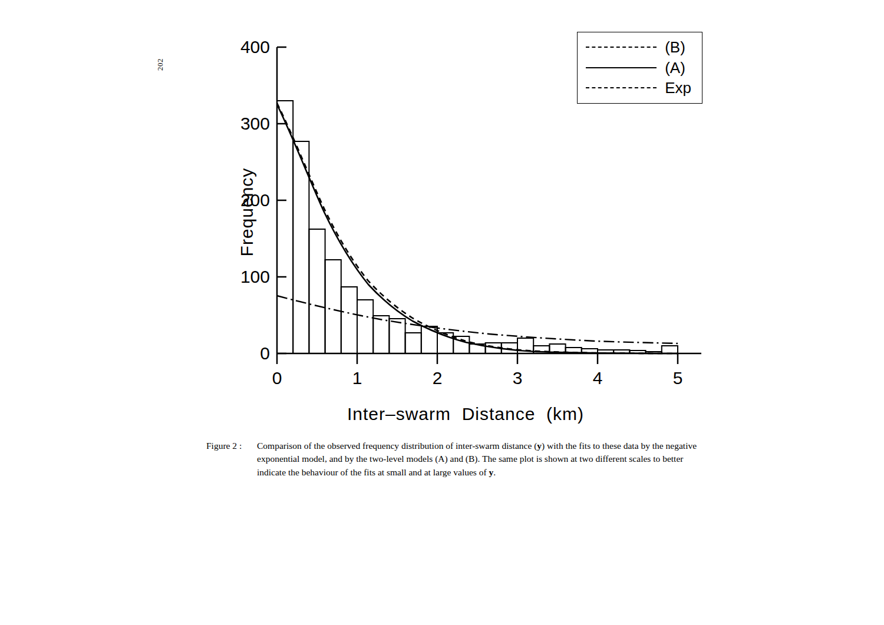202
| | (B) |
| | (A) |
| | Exp |
Frequency
0 100 200 300 400 0 1 2 3 4 5
Inter–swarm Distance (km)
Figure 2 : Comparison of the observed frequency distribution of inter-swarm distance (y) with the fits to these data by the negative exponential model, and by the two-level models (A) and (B). The same plot is shown at two different scales to better indicate the behaviour of the fits at small and at large values of y.